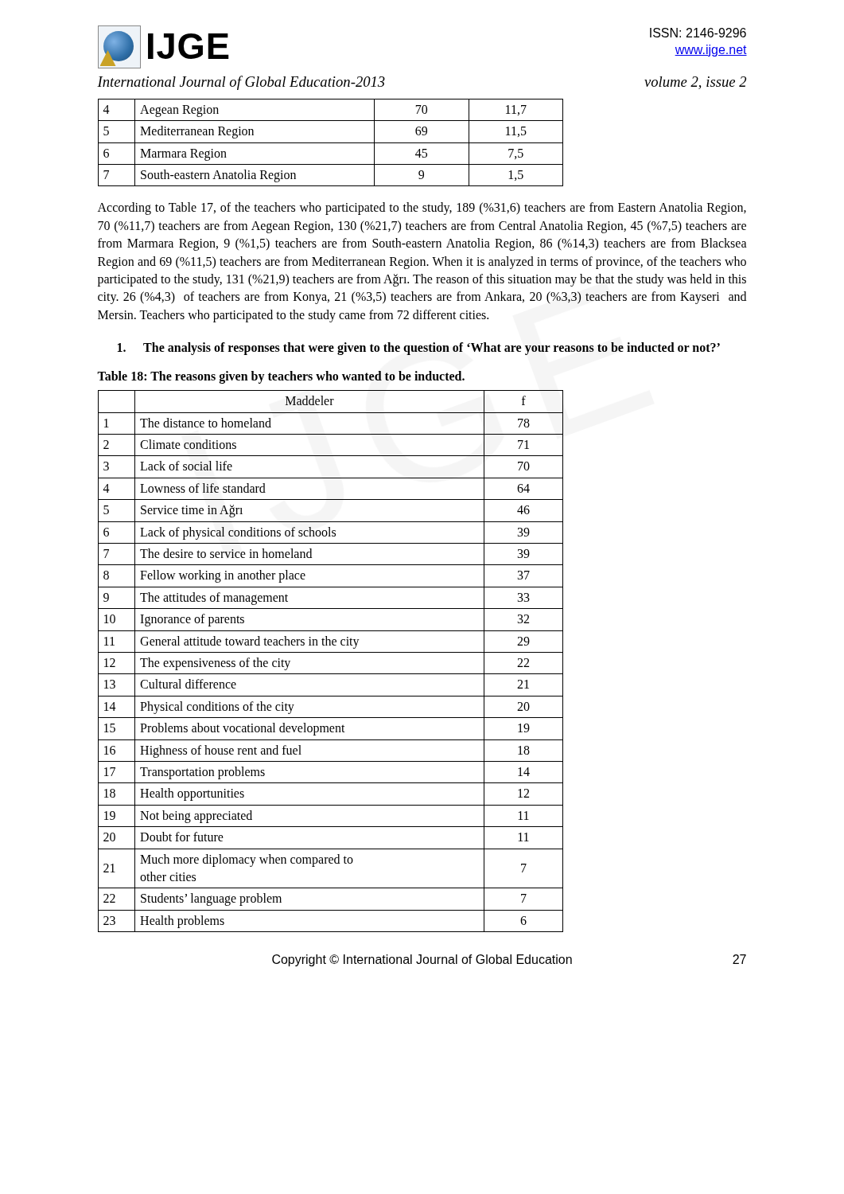IJGE
IJGE
ISSN: 2146-9296
www.ijge.net
International Journal of Global Education-2013 volume 2, issue 2
| 4 | Aegean Region | 70 | 11,7 |
| 5 | Mediterranean Region | 69 | 11,5 |
| 6 | Marmara Region | 45 | 7,5 |
| 7 | South-eastern Anatolia Region | 9 | 1,5 |
According to Table 17, of the teachers who participated to the study, 189 (%31,6) teachers are from Eastern Anatolia Region, 70 (%11,7) teachers are from Aegean Region, 130 (%21,7) teachers are from Central Anatolia Region, 45 (%7,5) teachers are from Marmara Region, 9 (%1,5) teachers are from South-eastern Anatolia Region, 86 (%14,3) teachers are from Blacksea Region and 69 (%11,5) teachers are from Mediterranean Region. When it is analyzed in terms of province, of the teachers who participated to the study, 131 (%21,9) teachers are from Ağrı. The reason of this situation may be that the study was held in this city. 26 (%4,3) of teachers are from Konya, 21 (%3,5) teachers are from Ankara, 20 (%3,3) teachers are from Kayseri and Mersin. Teachers who participated to the study came from 72 different cities.
1. The analysis of responses that were given to the question of ‘What are your reasons to be inducted or not?’
Table 18: The reasons given by teachers who wanted to be inducted.
| | Maddeler | f |
| 1 | The distance to homeland | 78 |
| 2 | Climate conditions | 71 |
| 3 | Lack of social life | 70 |
| 4 | Lowness of life standard | 64 |
| 5 | Service time in Ağrı | 46 |
| 6 | Lack of physical conditions of schools | 39 |
| 7 | The desire to service in homeland | 39 |
| 8 | Fellow working in another place | 37 |
| 9 | The attitudes of management | 33 |
| 10 | Ignorance of parents | 32 |
| 11 | General attitude toward teachers in the city | 29 |
| 12 | The expensiveness of the city | 22 |
| 13 | Cultural difference | 21 |
| 14 | Physical conditions of the city | 20 |
| 15 | Problems about vocational development | 19 |
| 16 | Highness of house rent and fuel | 18 |
| 17 | Transportation problems | 14 |
| 18 | Health opportunities | 12 |
| 19 | Not being appreciated | 11 |
| 20 | Doubt for future | 11 |
| 21 | Much more diplomacy when compared to other cities | 7 |
| 22 | Students’ language problem | 7 |
| 23 | Health problems | 6 |
Copyright © International Journal of Global Education 27